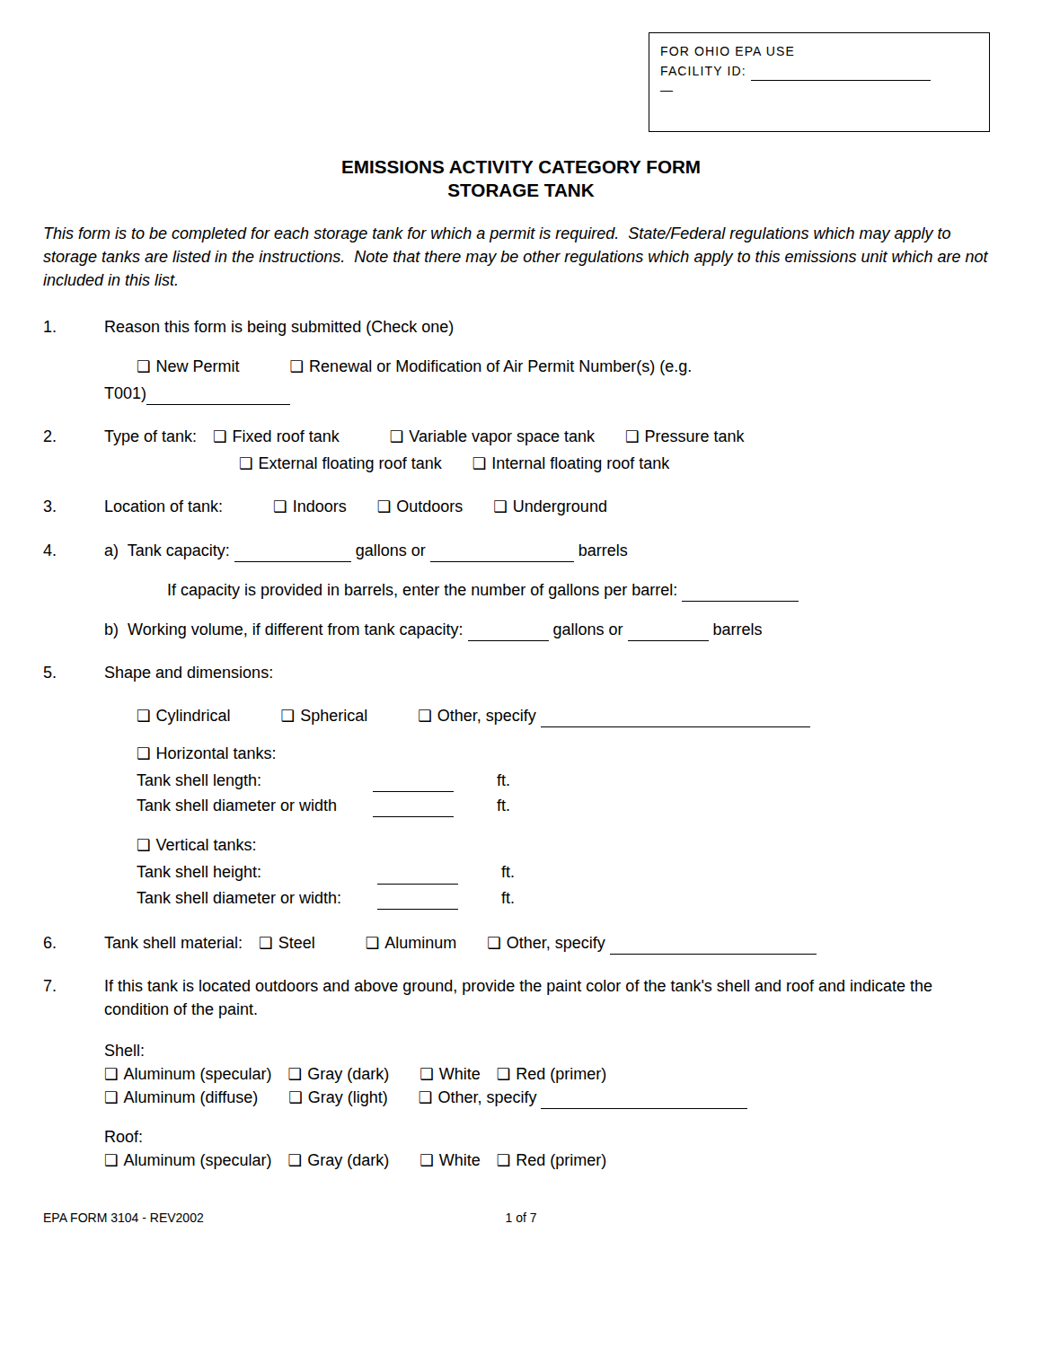FOR OHIO EPA USE
FACILITY ID:
—
EMISSIONS ACTIVITY CATEGORY FORM STORAGE TANK
This form is to be completed for each storage tank for which a permit is required. State/Federal regulations which may apply to storage tanks are listed in the instructions. Note that there may be other regulations which apply to this emissions unit which are not included in this list.
1.
Reason this form is being submitted (Check one)
❑New Permit ❑Renewal or Modification of Air Permit Number(s) (e.g.
T001)
2.
Type of tank: ❑Fixed roof tank ❑Variable vapor space tank ❑Pressure tank
❑External floating roof tank ❑Internal floating roof tank
3.
Location of tank: ❑Indoors ❑Outdoors ❑Underground
4.
a) Tank capacity: gallons or barrels
If capacity is provided in barrels, enter the number of gallons per barrel:
b) Working volume, if different from tank capacity: gallons or barrels
5.
Shape and dimensions:
❑Cylindrical ❑Spherical ❑Other, specify
❑Horizontal tanks:
| Tank shell length: | | ft. |
| Tank shell diameter or width | | ft. |
❑Vertical tanks:
| Tank shell height: | | ft. |
| Tank shell diameter or width: | | ft. |
6.
Tank shell material: ❑Steel ❑Aluminum ❑Other, specify
7.
If this tank is located outdoors and above ground, provide the paint color of the tank's shell and roof and indicate the condition of the paint.
Shell:
❑Aluminum (specular) ❑Gray (dark) ❑White ❑Red (primer)
❑Aluminum (diffuse) ❑Gray (light) ❑Other, specify
Roof:
❑Aluminum (specular) ❑Gray (dark) ❑White ❑Red (primer)
EPA FORM 3104 - REV2002 1 of 7